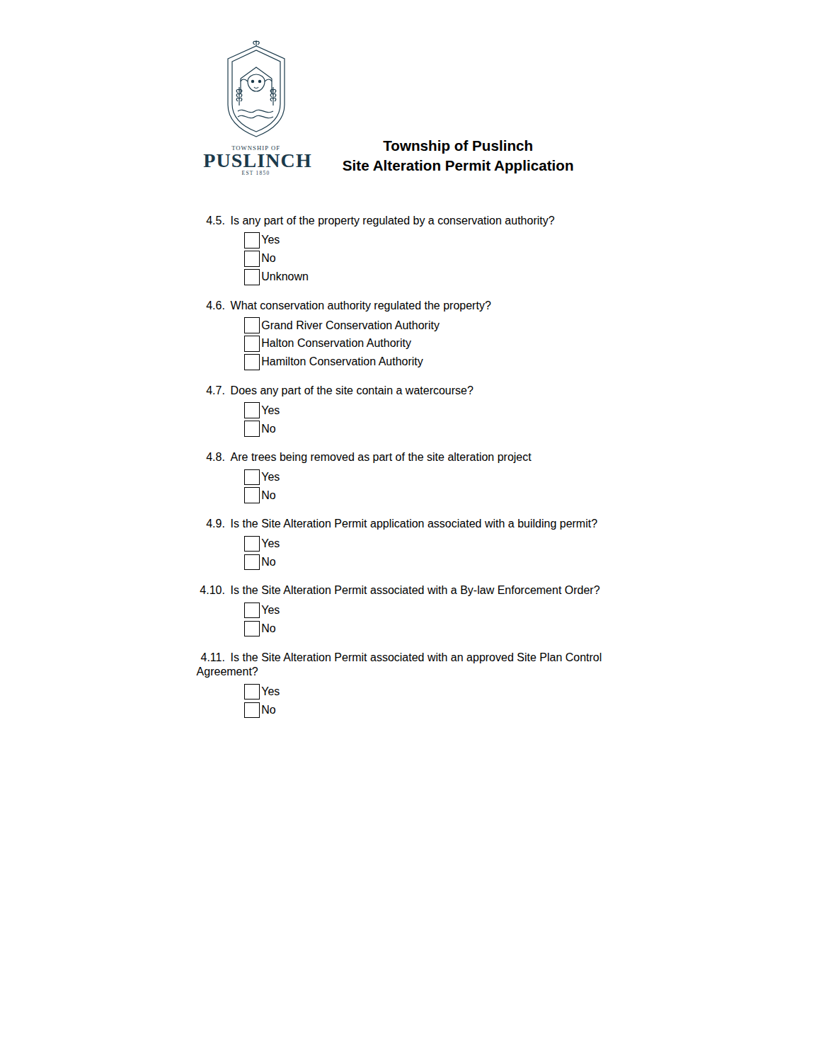TOWNSHIP OF
PUSLINCH
EST 1850
Township of Puslinch
Site Alteration Permit Application
4.5. Is any part of the property regulated by a conservation authority?
Yes
No
Unknown
4.6. What conservation authority regulated the property?
Grand River Conservation Authority
Halton Conservation Authority
Hamilton Conservation Authority
4.7. Does any part of the site contain a watercourse?
Yes
No
4.8. Are trees being removed as part of the site alteration project
Yes
No
4.9. Is the Site Alteration Permit application associated with a building permit?
Yes
No
4.10. Is the Site Alteration Permit associated with a By-law Enforcement Order?
Yes
No
4.11. Is the Site Alteration Permit associated with an approved Site Plan Control Agreement?
Yes
No